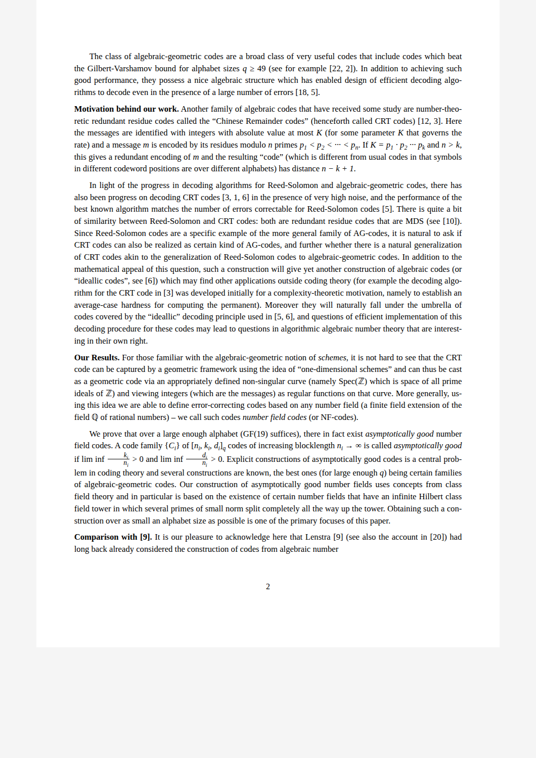The class of algebraic-geometric codes are a broad class of very useful codes that include codes which beat the Gilbert-Varshamov bound for alphabet sizes q ≥ 49 (see for example [22, 2]). In addition to achieving such good performance, they possess a nice algebraic structure which has enabled design of efficient decoding algorithms to decode even in the presence of a large number of errors [18, 5].
Motivation behind our work. Another family of algebraic codes that have received some study are number-theoretic redundant residue codes called the “Chinese Remainder codes” (henceforth called CRT codes) [12, 3]. Here the messages are identified with integers with absolute value at most K (for some parameter K that governs the rate) and a message m is encoded by its residues modulo n primes p1 < p2 < ··· < pn. If K = p1 · p2 ··· pk and n > k, this gives a redundant encoding of m and the resulting “code” (which is different from usual codes in that symbols in different codeword positions are over different alphabets) has distance n − k + 1.
In light of the progress in decoding algorithms for Reed-Solomon and algebraic-geometric codes, there has also been progress on decoding CRT codes [3, 1, 6] in the presence of very high noise, and the performance of the best known algorithm matches the number of errors correctable for Reed-Solomon codes [5]. There is quite a bit of similarity between Reed-Solomon and CRT codes: both are redundant residue codes that are MDS (see [10]). Since Reed-Solomon codes are a specific example of the more general family of AG-codes, it is natural to ask if CRT codes can also be realized as certain kind of AG-codes, and further whether there is a natural generalization of CRT codes akin to the generalization of Reed-Solomon codes to algebraic-geometric codes. In addition to the mathematical appeal of this question, such a construction will give yet another construction of algebraic codes (or “ideallic codes”, see [6]) which may find other applications outside coding theory (for example the decoding algorithm for the CRT code in [3] was developed initially for a complexity-theoretic motivation, namely to establish an average-case hardness for computing the permanent). Moreover they will naturally fall under the umbrella of codes covered by the “ideallic” decoding principle used in [5, 6], and questions of efficient implementation of this decoding procedure for these codes may lead to questions in algorithmic algebraic number theory that are interesting in their own right.
Our Results. For those familiar with the algebraic-geometric notion of schemes, it is not hard to see that the CRT code can be captured by a geometric framework using the idea of “one-dimensional schemes” and can thus be cast as a geometric code via an appropriately defined non-singular curve (namely Spec(ℤ) which is space of all prime ideals of ℤ) and viewing integers (which are the messages) as regular functions on that curve. More generally, using this idea we are able to define error-correcting codes based on any number field (a finite field extension of the field ℚ of rational numbers) – we call such codes number field codes (or NF-codes).
We prove that over a large enough alphabet (GF(19) suffices), there in fact exist asymptotically good number field codes. A code family {Ci} of [ni, ki, di]q codes of increasing blocklength ni → ∞ is called asymptotically good if lim inf ki ni > 0 and lim inf di ni > 0. Explicit constructions of asymptotically good codes is a central problem in coding theory and several constructions are known, the best ones (for large enough q) being certain families of algebraic-geometric codes. Our construction of asymptotically good number fields uses concepts from class field theory and in particular is based on the existence of certain number fields that have an infinite Hilbert class field tower in which several primes of small norm split completely all the way up the tower. Obtaining such a construction over as small an alphabet size as possible is one of the primary focuses of this paper.
Comparison with [9]. It is our pleasure to acknowledge here that Lenstra [9] (see also the account in [20]) had long back already considered the construction of codes from algebraic number
2